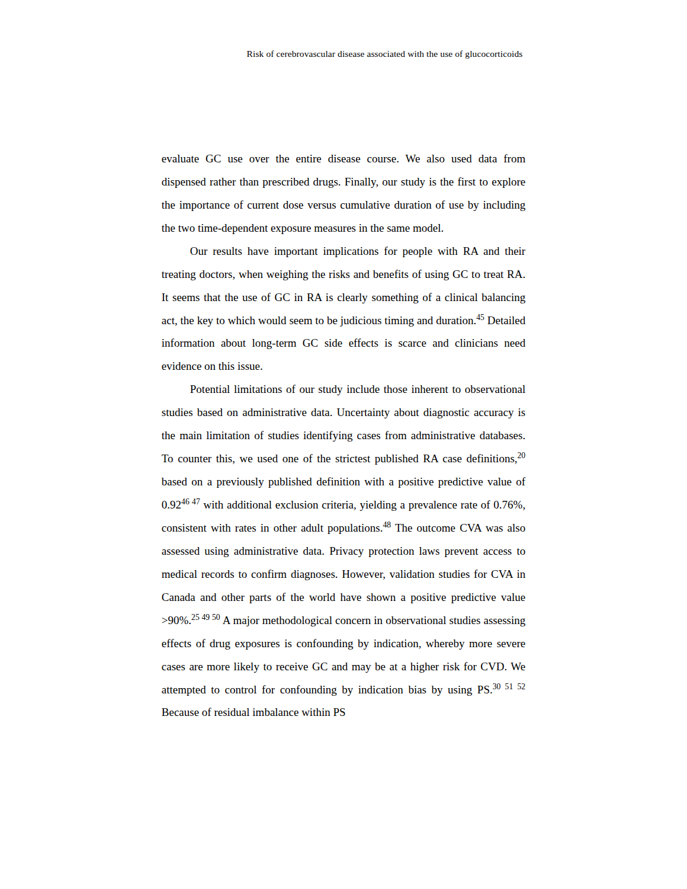Risk of cerebrovascular disease associated with the use of glucocorticoids
evaluate GC use over the entire disease course. We also used data from dispensed rather than prescribed drugs. Finally, our study is the first to explore the importance of current dose versus cumulative duration of use by including the two time-dependent exposure measures in the same model.
Our results have important implications for people with RA and their treating doctors, when weighing the risks and benefits of using GC to treat RA. It seems that the use of GC in RA is clearly something of a clinical balancing act, the key to which would seem to be judicious timing and duration.45 Detailed information about long-term GC side effects is scarce and clinicians need evidence on this issue.
Potential limitations of our study include those inherent to observational studies based on administrative data. Uncertainty about diagnostic accuracy is the main limitation of studies identifying cases from administrative databases. To counter this, we used one of the strictest published RA case definitions,20 based on a previously published definition with a positive predictive value of 0.9246 47 with additional exclusion criteria, yielding a prevalence rate of 0.76%, consistent with rates in other adult populations.48 The outcome CVA was also assessed using administrative data. Privacy protection laws prevent access to medical records to confirm diagnoses. However, validation studies for CVA in Canada and other parts of the world have shown a positive predictive value >90%.25 49 50 A major methodological concern in observational studies assessing effects of drug exposures is confounding by indication, whereby more severe cases are more likely to receive GC and may be at a higher risk for CVD. We attempted to control for confounding by indication bias by using PS.30 51 52 Because of residual imbalance within PS